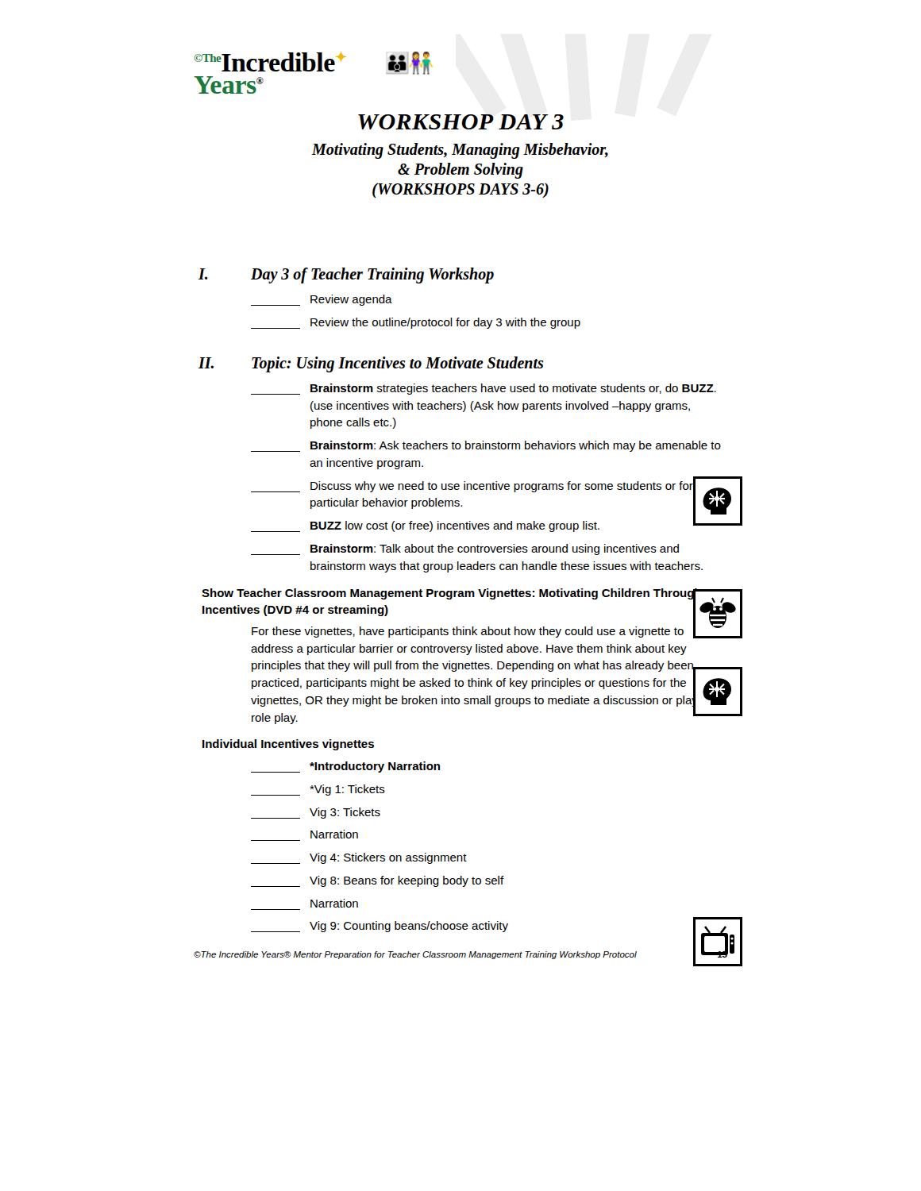©The Incredible✦
Years®
👪👫
WORKSHOP DAY 3
Motivating Students, Managing Misbehavior,
& Problem Solving
(WORKSHOPS DAYS 3-6)
I.
Day 3 of Teacher Training Workshop
Review agenda
Review the outline/protocol for day 3 with the group
II.
Topic: Using Incentives to Motivate Students
Brainstorm strategies teachers have used to motivate students or, do BUZZ. (use incentives with teachers) (Ask how parents involved –happy grams, phone calls etc.)
Brainstorm: Ask teachers to brainstorm behaviors which may be amenable to an incentive program.
Discuss why we need to use incentive programs for some students or for particular behavior problems.
BUZZ low cost (or free) incentives and make group list.
Brainstorm: Talk about the controversies around using incentives and brainstorm ways that group leaders can handle these issues with teachers.
Show Teacher Classroom Management Program Vignettes: Motivating Children Through Incentives (DVD #4 or streaming)
For these vignettes, have participants think about how they could use a vignette to address a particular barrier or controversy listed above. Have them think about key principles that they will pull from the vignettes. Depending on what has already been practiced, participants might be asked to think of key principles or questions for the vignettes, OR they might be broken into small groups to mediate a discussion or play a role play.
Individual Incentives vignettes
*Introductory Narration
*Vig 1: Tickets
Vig 3: Tickets
Narration
Vig 4: Stickers on assignment
Vig 8: Beans for keeping body to self
Narration
Vig 9: Counting beans/choose activity
©The Incredible Years® Mentor Preparation for Teacher Classroom Management Training Workshop Protocol
15